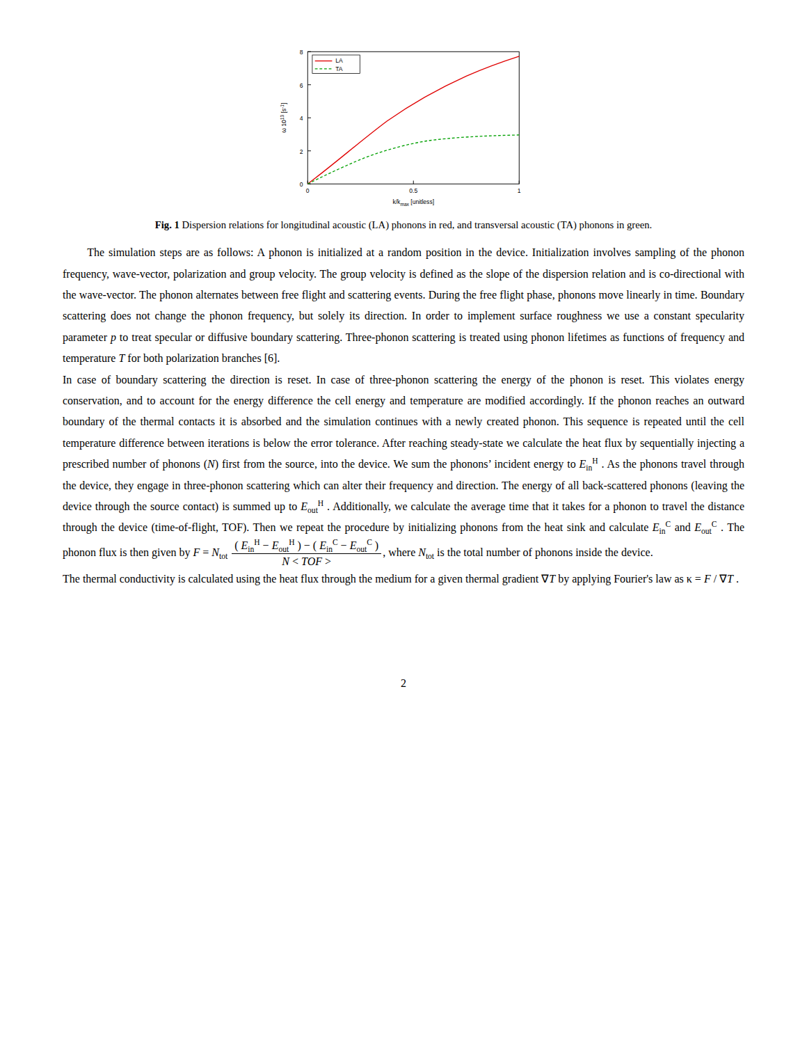0 2 4 6 8 0 0.5 1 k/kmax [unitless] ω 1013 [s-1] LA TA
Fig. 1 Dispersion relations for longitudinal acoustic (LA) phonons in red, and transversal acoustic (TA) phonons in green.
The simulation steps are as follows: A phonon is initialized at a random position in the device. Initialization involves sampling of the phonon frequency, wave-vector, polarization and group velocity. The group velocity is defined as the slope of the dispersion relation and is co-directional with the wave-vector. The phonon alternates between free flight and scattering events. During the free flight phase, phonons move linearly in time. Boundary scattering does not change the phonon frequency, but solely its direction. In order to implement surface roughness we use a constant specularity parameter p to treat specular or diffusive boundary scattering. Three-phonon scattering is treated using phonon lifetimes as functions of frequency and temperature T for both polarization branches [6].
In case of boundary scattering the direction is reset. In case of three-phonon scattering the energy of the phonon is reset. This violates energy conservation, and to account for the energy difference the cell energy and temperature are modified accordingly. If the phonon reaches an outward boundary of the thermal contacts it is absorbed and the simulation continues with a newly created phonon. This sequence is repeated until the cell temperature difference between iterations is below the error tolerance. After reaching steady-state we calculate the heat flux by sequentially injecting a prescribed number of phonons (N) first from the source, into the device. We sum the phonons’ incident energy to EinH . As the phonons travel through the device, they engage in three-phonon scattering which can alter their frequency and direction. The energy of all back-scattered phonons (leaving the device through the source contact) is summed up to EoutH . Additionally, we calculate the average time that it takes for a phonon to travel the distance through the device (time-of-flight, TOF). Then we repeat the procedure by initializing phonons from the heat sink and calculate EinC and EoutC . The phonon flux is then given by F = Ntot ( EinH − EoutH ) − ( EinC − EoutC ) N < TOF > , where Ntot is the total number of phonons inside the device.
The thermal conductivity is calculated using the heat flux through the medium for a given thermal gradient ∇T by applying Fourier's law as κ = F / ∇T .
2